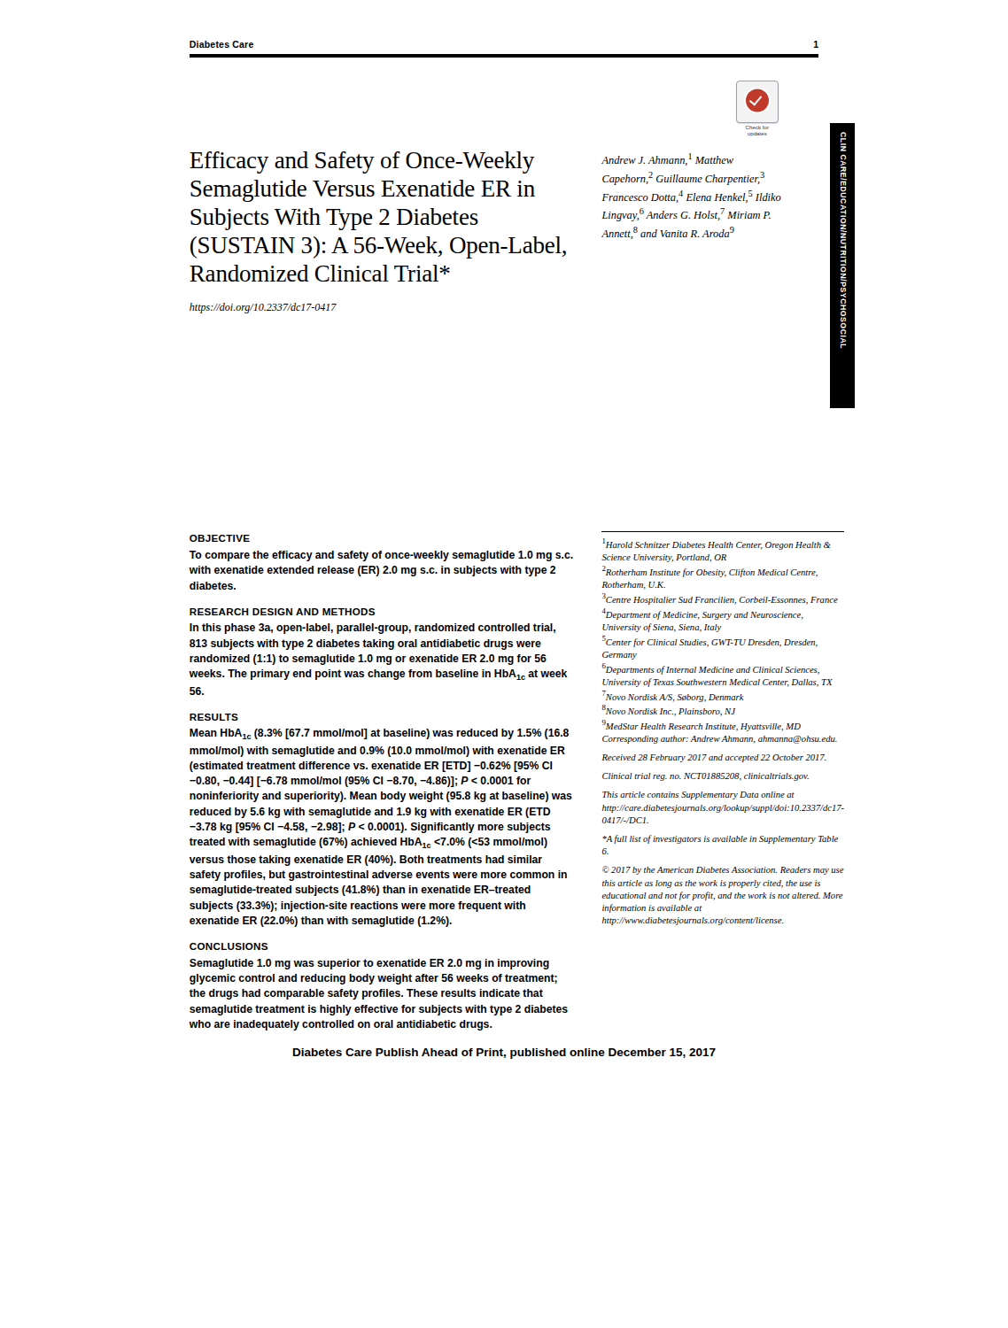Diabetes Care
1
CLIN CARE/EDUCATION/NUTRITION/PSYCHOSOCIAL
Check for
updates
Efficacy and Safety of Once-Weekly Semaglutide Versus Exenatide ER in Subjects With Type 2 Diabetes (SUSTAIN 3): A 56-Week, Open-Label, Randomized Clinical Trial*
Andrew J. Ahmann,1 Matthew Capehorn,2 Guillaume Charpentier,3 Francesco Dotta,4 Elena Henkel,5 Ildiko Lingvay,6 Anders G. Holst,7 Miriam P. Annett,8 and Vanita R. Aroda9
https://doi.org/10.2337/dc17-0417
OBJECTIVE
To compare the efficacy and safety of once-weekly semaglutide 1.0 mg s.c. with exenatide extended release (ER) 2.0 mg s.c. in subjects with type 2 diabetes.
RESEARCH DESIGN AND METHODS
In this phase 3a, open-label, parallel-group, randomized controlled trial, 813 subjects with type 2 diabetes taking oral antidiabetic drugs were randomized (1:1) to semaglutide 1.0 mg or exenatide ER 2.0 mg for 56 weeks. The primary end point was change from baseline in HbA1c at week 56.
RESULTS
Mean HbA1c (8.3% [67.7 mmol/mol] at baseline) was reduced by 1.5% (16.8 mmol/mol) with semaglutide and 0.9% (10.0 mmol/mol) with exenatide ER (estimated treatment difference vs. exenatide ER [ETD] −0.62% [95% CI −0.80, −0.44] [−6.78 mmol/mol (95% CI −8.70, −4.86)]; P < 0.0001 for noninferiority and superiority). Mean body weight (95.8 kg at baseline) was reduced by 5.6 kg with semaglutide and 1.9 kg with exenatide ER (ETD −3.78 kg [95% CI −4.58, −2.98]; P < 0.0001). Significantly more subjects treated with semaglutide (67%) achieved HbA1c <7.0% (<53 mmol/mol) versus those taking exenatide ER (40%). Both treatments had similar safety profiles, but gastrointestinal adverse events were more common in semaglutide-treated subjects (41.8%) than in exenatide ER–treated subjects (33.3%); injection-site reactions were more frequent with exenatide ER (22.0%) than with semaglutide (1.2%).
CONCLUSIONS
Semaglutide 1.0 mg was superior to exenatide ER 2.0 mg in improving glycemic control and reducing body weight after 56 weeks of treatment; the drugs had comparable safety profiles. These results indicate that semaglutide treatment is highly effective for subjects with type 2 diabetes who are inadequately controlled on oral antidiabetic drugs.
1Harold Schnitzer Diabetes Health Center, Oregon Health & Science University, Portland, OR
2Rotherham Institute for Obesity, Clifton Medical Centre, Rotherham, U.K.
3Centre Hospitalier Sud Francilien, Corbeil-Essonnes, France
4Department of Medicine, Surgery and Neuroscience, University of Siena, Siena, Italy
5Center for Clinical Studies, GWT-TU Dresden, Dresden, Germany
6Departments of Internal Medicine and Clinical Sciences, University of Texas Southwestern Medical Center, Dallas, TX
7Novo Nordisk A/S, Søborg, Denmark
8Novo Nordisk Inc., Plainsboro, NJ
9MedStar Health Research Institute, Hyattsville, MD
Corresponding author: Andrew Ahmann, ahmanna@ohsu.edu.
Received 28 February 2017 and accepted 22 October 2017.
Clinical trial reg. no. NCT01885208, clinicaltrials.gov.
This article contains Supplementary Data online at http://care.diabetesjournals.org/lookup/suppl/doi:10.2337/dc17-0417/-/DC1.
*A full list of investigators is available in Supplementary Table 6.
© 2017 by the American Diabetes Association. Readers may use this article as long as the work is properly cited, the use is educational and not for profit, and the work is not altered. More information is available at http://www.diabetesjournals.org/content/license.
Diabetes Care Publish Ahead of Print, published online December 15, 2017